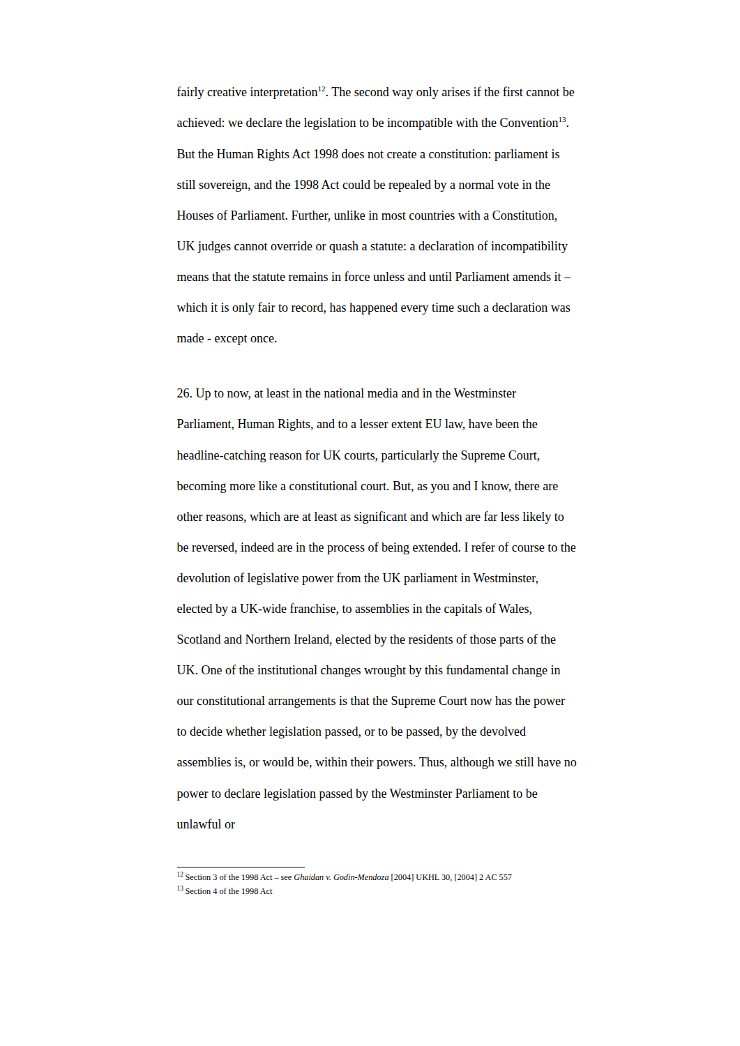fairly creative interpretation12. The second way only arises if the first cannot be achieved: we declare the legislation to be incompatible with the Convention13. But the Human Rights Act 1998 does not create a constitution: parliament is still sovereign, and the 1998 Act could be repealed by a normal vote in the Houses of Parliament. Further, unlike in most countries with a Constitution, UK judges cannot override or quash a statute: a declaration of incompatibility means that the statute remains in force unless and until Parliament amends it – which it is only fair to record, has happened every time such a declaration was made - except once.
26. Up to now, at least in the national media and in the Westminster Parliament, Human Rights, and to a lesser extent EU law, have been the headline-catching reason for UK courts, particularly the Supreme Court, becoming more like a constitutional court. But, as you and I know, there are other reasons, which are at least as significant and which are far less likely to be reversed, indeed are in the process of being extended. I refer of course to the devolution of legislative power from the UK parliament in Westminster, elected by a UK-wide franchise, to assemblies in the capitals of Wales, Scotland and Northern Ireland, elected by the residents of those parts of the UK. One of the institutional changes wrought by this fundamental change in our constitutional arrangements is that the Supreme Court now has the power to decide whether legislation passed, or to be passed, by the devolved assemblies is, or would be, within their powers. Thus, although we still have no power to declare legislation passed by the Westminster Parliament to be unlawful or
12Section 3 of the 1998 Act – see Ghaidan v. Godin-Mendoza [2004] UKHL 30, [2004] 2 AC 557
13Section 4 of the 1998 Act